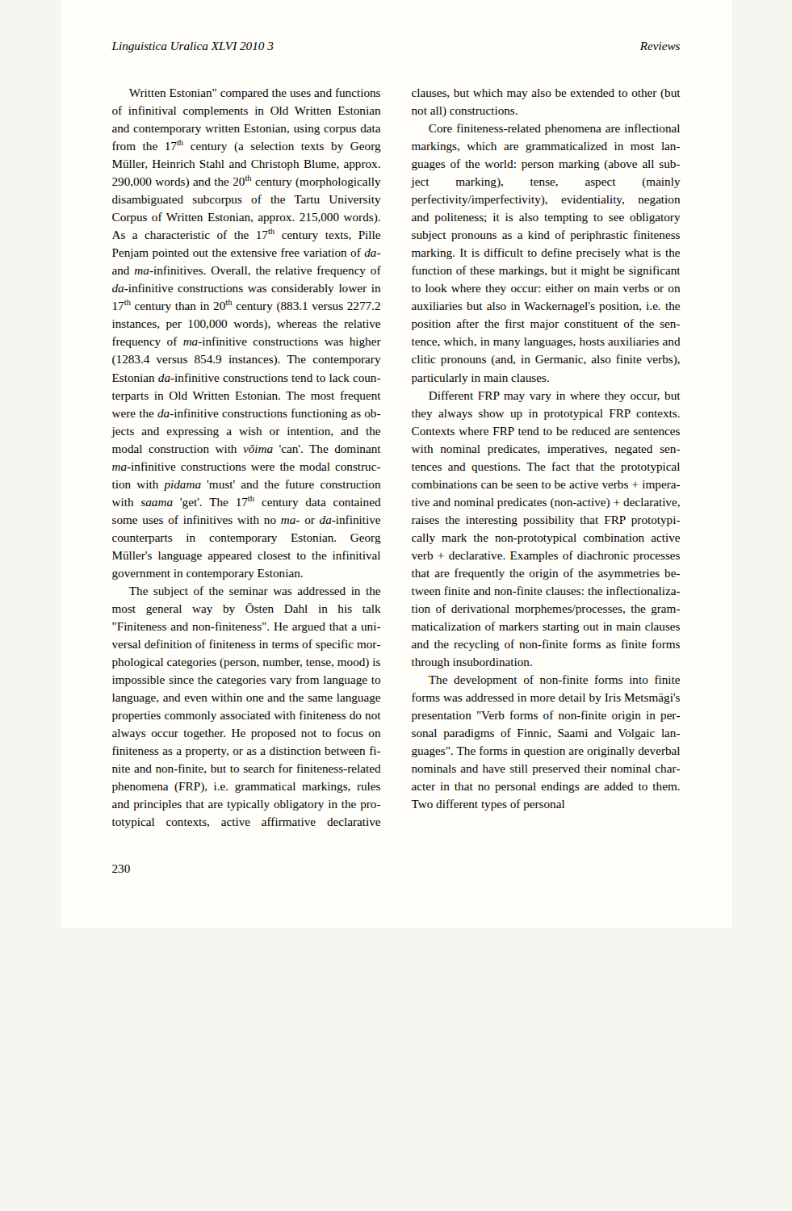Linguistica Uralica XLVI 2010 3 Reviews
Written Estonian" compared the uses and functions of infinitival complements in Old Written Estonian and contemporary written Estonian, using corpus data from the 17th century (a selection texts by Georg Müller, Heinrich Stahl and Christoph Blume, approx. 290,000 words) and the 20th century (morphologically disambiguated subcorpus of the Tartu University Corpus of Written Estonian, approx. 215,000 words). As a characteristic of the 17th century texts, Pille Penjam pointed out the extensive free variation of da- and ma-infinitives. Overall, the relative frequency of da-infinitive constructions was considerably lower in 17th century than in 20th century (883.1 versus 2277.2 instances, per 100,000 words), whereas the relative frequency of ma-infinitive constructions was higher (1283.4 versus 854.9 instances). The contemporary Estonian da-infinitive constructions tend to lack counterparts in Old Written Estonian. The most frequent were the da-infinitive constructions functioning as objects and expressing a wish or intention, and the modal construction with võima 'can'. The dominant ma-infinitive constructions were the modal construction with pidama 'must' and the future construction with saama 'get'. The 17th century data contained some uses of infinitives with no ma- or da-infinitive counterparts in contemporary Estonian. Georg Müller's language appeared closest to the infinitival government in contemporary Estonian.
The subject of the seminar was addressed in the most general way by Östen Dahl in his talk "Finiteness and non-finiteness". He argued that a universal definition of finiteness in terms of specific morphological categories (person, number, tense, mood) is impossible since the categories vary from language to language, and even within one and the same language properties commonly associated with finiteness do not always occur together. He proposed not to focus on finiteness as a property, or as a distinction between finite and non-finite, but to search for finiteness-related phenomena (FRP), i.e. grammatical markings, rules and principles that are typically obligatory in the prototypical contexts, active affirmative declarative clauses, but which may also be extended to other (but not all) constructions.
Core finiteness-related phenomena are inflectional markings, which are grammaticalized in most languages of the world: person marking (above all subject marking), tense, aspect (mainly perfectivity/imperfectivity), evidentiality, negation and politeness; it is also tempting to see obligatory subject pronouns as a kind of periphrastic finiteness marking. It is difficult to define precisely what is the function of these markings, but it might be significant to look where they occur: either on main verbs or on auxiliaries but also in Wackernagel's position, i.e. the position after the first major constituent of the sentence, which, in many languages, hosts auxiliaries and clitic pronouns (and, in Germanic, also finite verbs), particularly in main clauses.
Different FRP may vary in where they occur, but they always show up in prototypical FRP contexts. Contexts where FRP tend to be reduced are sentences with nominal predicates, imperatives, negated sentences and questions. The fact that the prototypical combinations can be seen to be active verbs + imperative and nominal predicates (non-active) + declarative, raises the interesting possibility that FRP prototypically mark the non-prototypical combination active verb + declarative. Examples of diachronic processes that are frequently the origin of the asymmetries between finite and non-finite clauses: the inflectionalization of derivational morphemes/processes, the grammaticalization of markers starting out in main clauses and the recycling of non-finite forms as finite forms through insubordination.
The development of non-finite forms into finite forms was addressed in more detail by Iris Metsmägi's presentation "Verb forms of non-finite origin in personal paradigms of Finnic, Saami and Volgaic languages". The forms in question are originally deverbal nominals and have still preserved their nominal character in that no personal endings are added to them. Two different types of personal
230